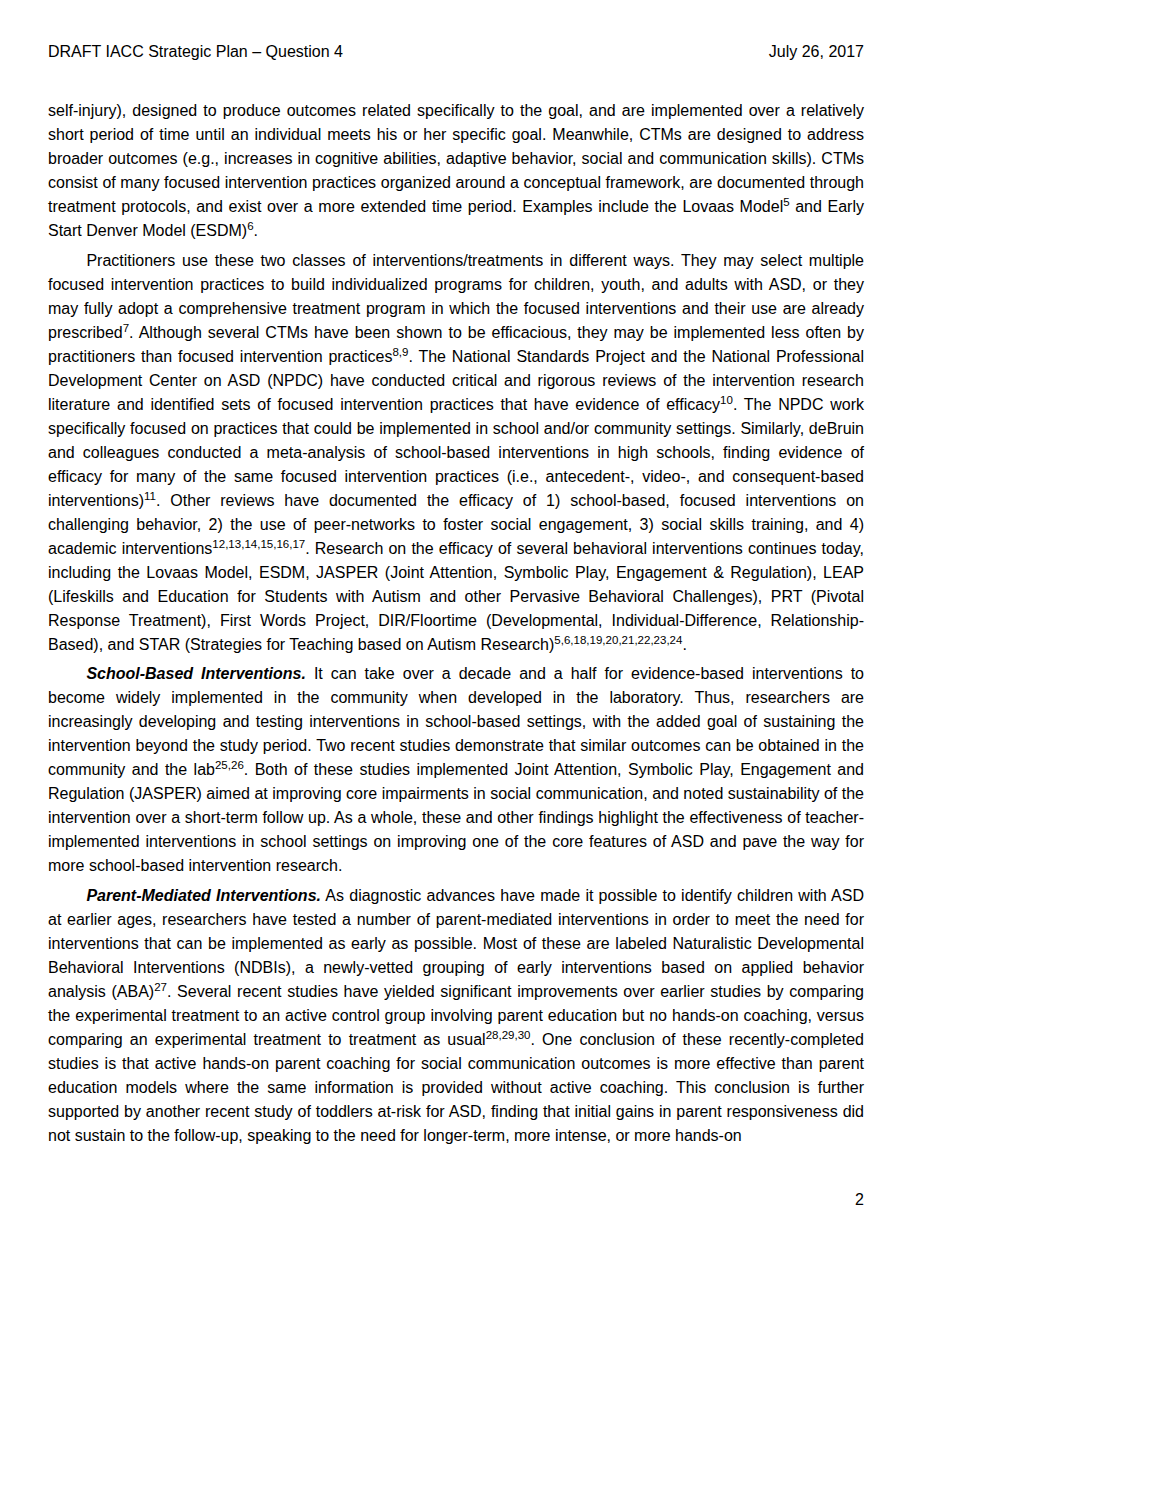DRAFT IACC Strategic Plan – Question 4
July 26, 2017
self-injury), designed to produce outcomes related specifically to the goal, and are implemented over a relatively short period of time until an individual meets his or her specific goal. Meanwhile, CTMs are designed to address broader outcomes (e.g., increases in cognitive abilities, adaptive behavior, social and communication skills). CTMs consist of many focused intervention practices organized around a conceptual framework, are documented through treatment protocols, and exist over a more extended time period. Examples include the Lovaas Model5 and Early Start Denver Model (ESDM)6.
Practitioners use these two classes of interventions/treatments in different ways. They may select multiple focused intervention practices to build individualized programs for children, youth, and adults with ASD, or they may fully adopt a comprehensive treatment program in which the focused interventions and their use are already prescribed7. Although several CTMs have been shown to be efficacious, they may be implemented less often by practitioners than focused intervention practices8,9. The National Standards Project and the National Professional Development Center on ASD (NPDC) have conducted critical and rigorous reviews of the intervention research literature and identified sets of focused intervention practices that have evidence of efficacy10. The NPDC work specifically focused on practices that could be implemented in school and/or community settings. Similarly, deBruin and colleagues conducted a meta-analysis of school-based interventions in high schools, finding evidence of efficacy for many of the same focused intervention practices (i.e., antecedent-, video-, and consequent-based interventions)11. Other reviews have documented the efficacy of 1) school-based, focused interventions on challenging behavior, 2) the use of peer-networks to foster social engagement, 3) social skills training, and 4) academic interventions12,13,14,15,16,17. Research on the efficacy of several behavioral interventions continues today, including the Lovaas Model, ESDM, JASPER (Joint Attention, Symbolic Play, Engagement & Regulation), LEAP (Lifeskills and Education for Students with Autism and other Pervasive Behavioral Challenges), PRT (Pivotal Response Treatment), First Words Project, DIR/Floortime (Developmental, Individual-Difference, Relationship-Based), and STAR (Strategies for Teaching based on Autism Research)5,6,18,19,20,21,22,23,24.
School-Based Interventions. It can take over a decade and a half for evidence-based interventions to become widely implemented in the community when developed in the laboratory. Thus, researchers are increasingly developing and testing interventions in school-based settings, with the added goal of sustaining the intervention beyond the study period. Two recent studies demonstrate that similar outcomes can be obtained in the community and the lab25,26. Both of these studies implemented Joint Attention, Symbolic Play, Engagement and Regulation (JASPER) aimed at improving core impairments in social communication, and noted sustainability of the intervention over a short-term follow up. As a whole, these and other findings highlight the effectiveness of teacher-implemented interventions in school settings on improving one of the core features of ASD and pave the way for more school-based intervention research.
Parent-Mediated Interventions. As diagnostic advances have made it possible to identify children with ASD at earlier ages, researchers have tested a number of parent-mediated interventions in order to meet the need for interventions that can be implemented as early as possible. Most of these are labeled Naturalistic Developmental Behavioral Interventions (NDBIs), a newly-vetted grouping of early interventions based on applied behavior analysis (ABA)27. Several recent studies have yielded significant improvements over earlier studies by comparing the experimental treatment to an active control group involving parent education but no hands-on coaching, versus comparing an experimental treatment to treatment as usual28,29,30. One conclusion of these recently-completed studies is that active hands-on parent coaching for social communication outcomes is more effective than parent education models where the same information is provided without active coaching. This conclusion is further supported by another recent study of toddlers at-risk for ASD, finding that initial gains in parent responsiveness did not sustain to the follow-up, speaking to the need for longer-term, more intense, or more hands-on
2